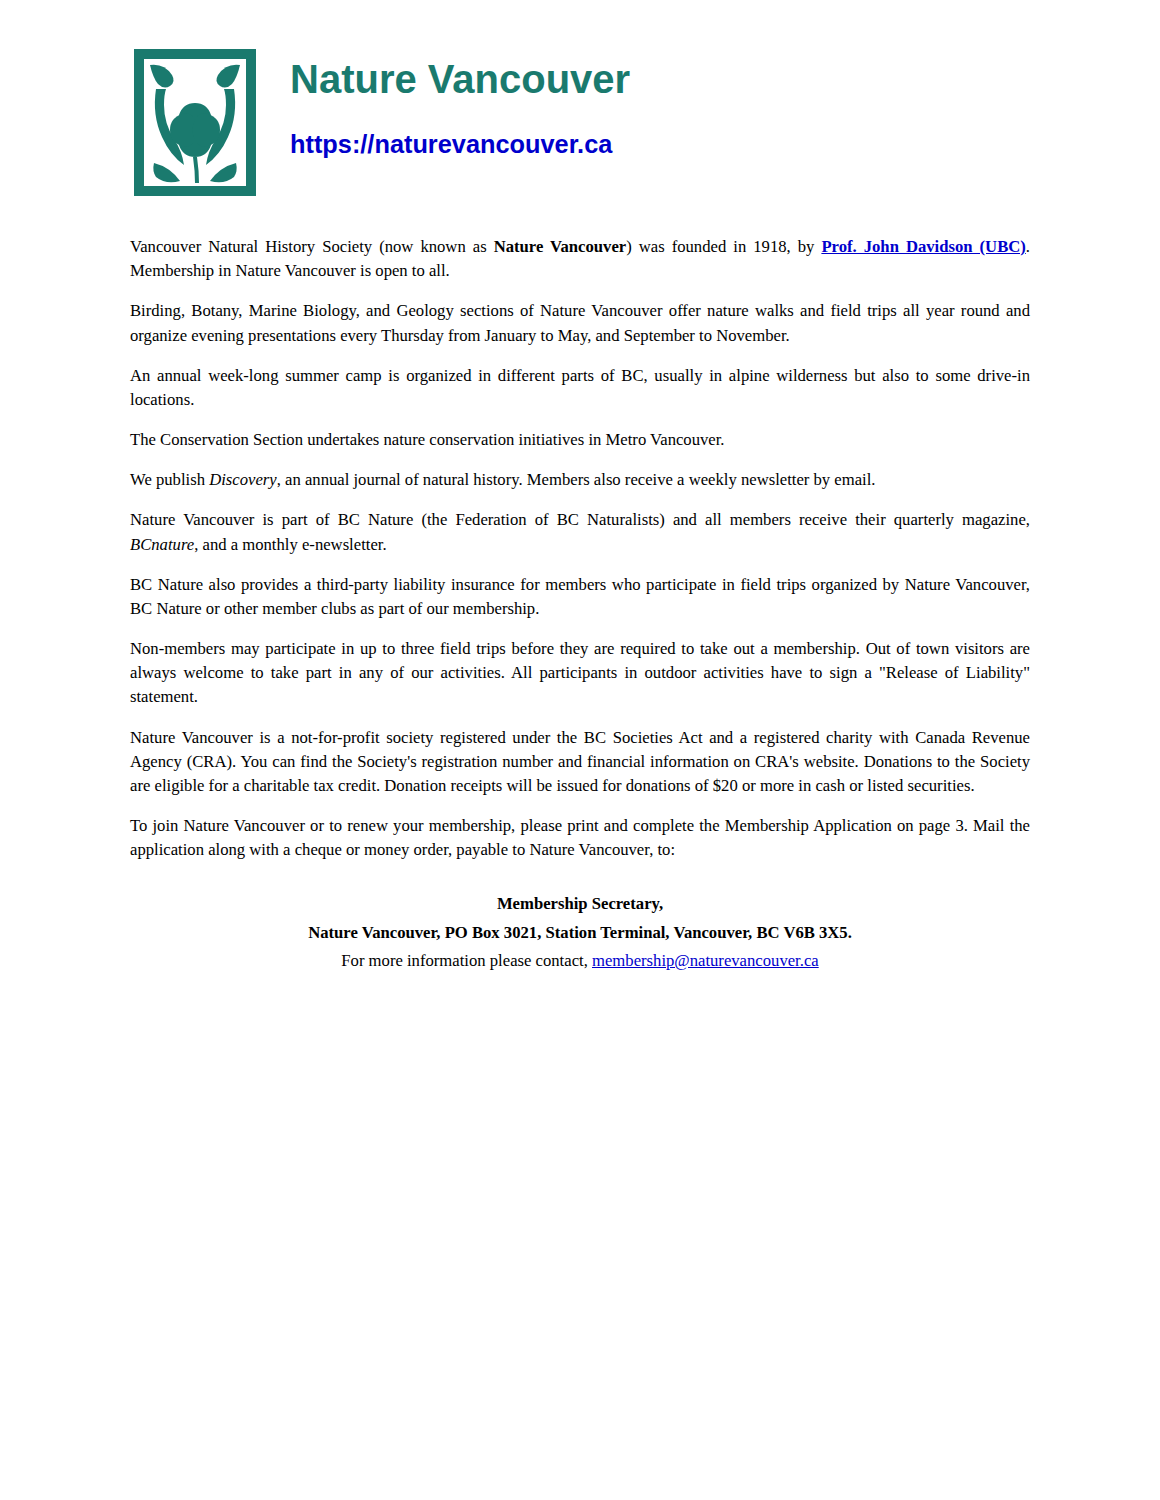Nature Vancouver
https://naturevancouver.ca
Vancouver Natural History Society (now known as Nature Vancouver) was founded in 1918, by Prof. John Davidson (UBC). Membership in Nature Vancouver is open to all.
Birding, Botany, Marine Biology, and Geology sections of Nature Vancouver offer nature walks and field trips all year round and organize evening presentations every Thursday from January to May, and September to November.
An annual week-long summer camp is organized in different parts of BC, usually in alpine wilderness but also to some drive-in locations.
The Conservation Section undertakes nature conservation initiatives in Metro Vancouver.
We publish Discovery, an annual journal of natural history. Members also receive a weekly newsletter by email.
Nature Vancouver is part of BC Nature (the Federation of BC Naturalists) and all members receive their quarterly magazine, BCnature, and a monthly e-newsletter.
BC Nature also provides a third-party liability insurance for members who participate in field trips organized by Nature Vancouver, BC Nature or other member clubs as part of our membership.
Non-members may participate in up to three field trips before they are required to take out a membership. Out of town visitors are always welcome to take part in any of our activities. All participants in outdoor activities have to sign a "Release of Liability" statement.
Nature Vancouver is a not-for-profit society registered under the BC Societies Act and a registered charity with Canada Revenue Agency (CRA). You can find the Society's registration number and financial information on CRA's website. Donations to the Society are eligible for a charitable tax credit. Donation receipts will be issued for donations of $20 or more in cash or listed securities.
To join Nature Vancouver or to renew your membership, please print and complete the Membership Application on page 3. Mail the application along with a cheque or money order, payable to Nature Vancouver, to:
Membership Secretary,
Nature Vancouver, PO Box 3021, Station Terminal, Vancouver, BC V6B 3X5.
For more information please contact, membership@naturevancouver.ca